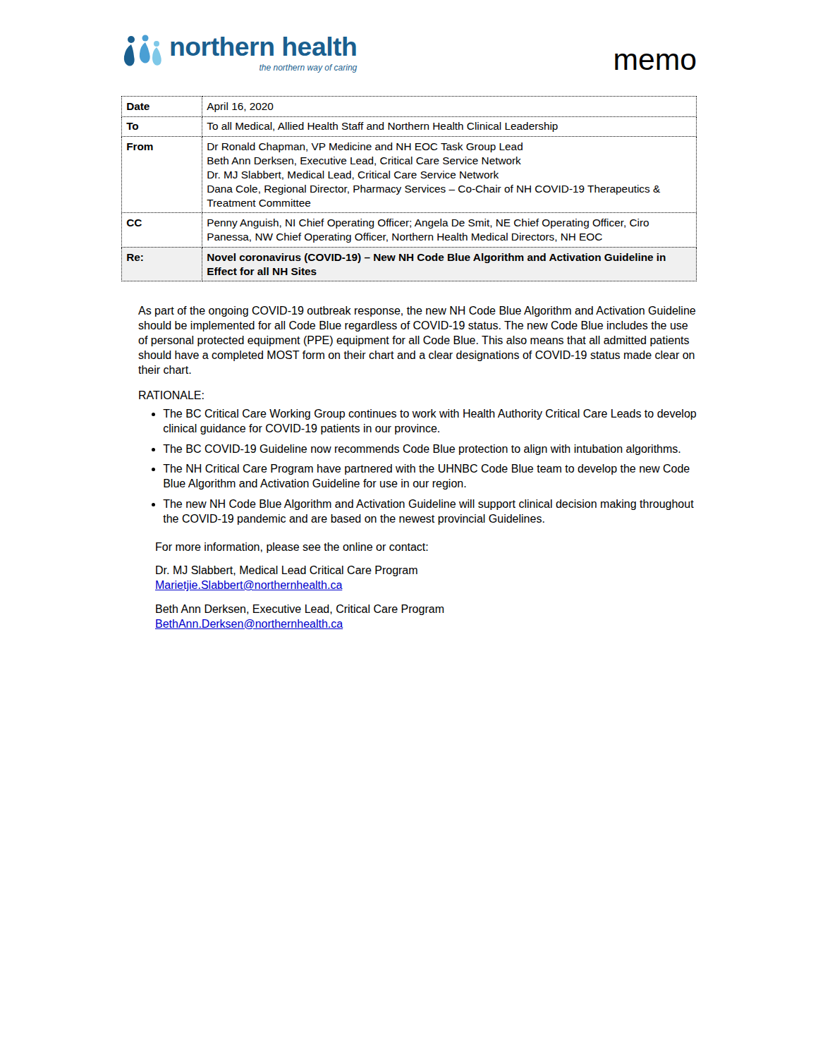northern health
the northern way of caring
memo
| Date | April 16, 2020 |
| To | To all Medical, Allied Health Staff and Northern Health Clinical Leadership |
| From | Dr Ronald Chapman, VP Medicine and NH EOC Task Group Lead Beth Ann Derksen, Executive Lead, Critical Care Service Network Dr. MJ Slabbert, Medical Lead, Critical Care Service Network Dana Cole, Regional Director, Pharmacy Services – Co-Chair of NH COVID-19 Therapeutics & Treatment Committee |
| CC | Penny Anguish, NI Chief Operating Officer; Angela De Smit, NE Chief Operating Officer, Ciro Panessa, NW Chief Operating Officer, Northern Health Medical Directors, NH EOC |
| Re: | Novel coronavirus (COVID-19) – New NH Code Blue Algorithm and Activation Guideline in Effect for all NH Sites |
As part of the ongoing COVID-19 outbreak response, the new NH Code Blue Algorithm and Activation Guideline should be implemented for all Code Blue regardless of COVID-19 status. The new Code Blue includes the use of personal protected equipment (PPE) equipment for all Code Blue. This also means that all admitted patients should have a completed MOST form on their chart and a clear designations of COVID-19 status made clear on their chart.
RATIONALE:
The BC Critical Care Working Group continues to work with Health Authority Critical Care Leads to develop clinical guidance for COVID-19 patients in our province.
The BC COVID-19 Guideline now recommends Code Blue protection to align with intubation algorithms.
The NH Critical Care Program have partnered with the UHNBC Code Blue team to develop the new Code Blue Algorithm and Activation Guideline for use in our region.
The new NH Code Blue Algorithm and Activation Guideline will support clinical decision making throughout the COVID-19 pandemic and are based on the newest provincial Guidelines.
For more information, please see the online or contact:
Dr. MJ Slabbert, Medical Lead Critical Care Program
Marietjie.Slabbert@northernhealth.ca
Beth Ann Derksen, Executive Lead, Critical Care Program
BethAnn.Derksen@northernhealth.ca